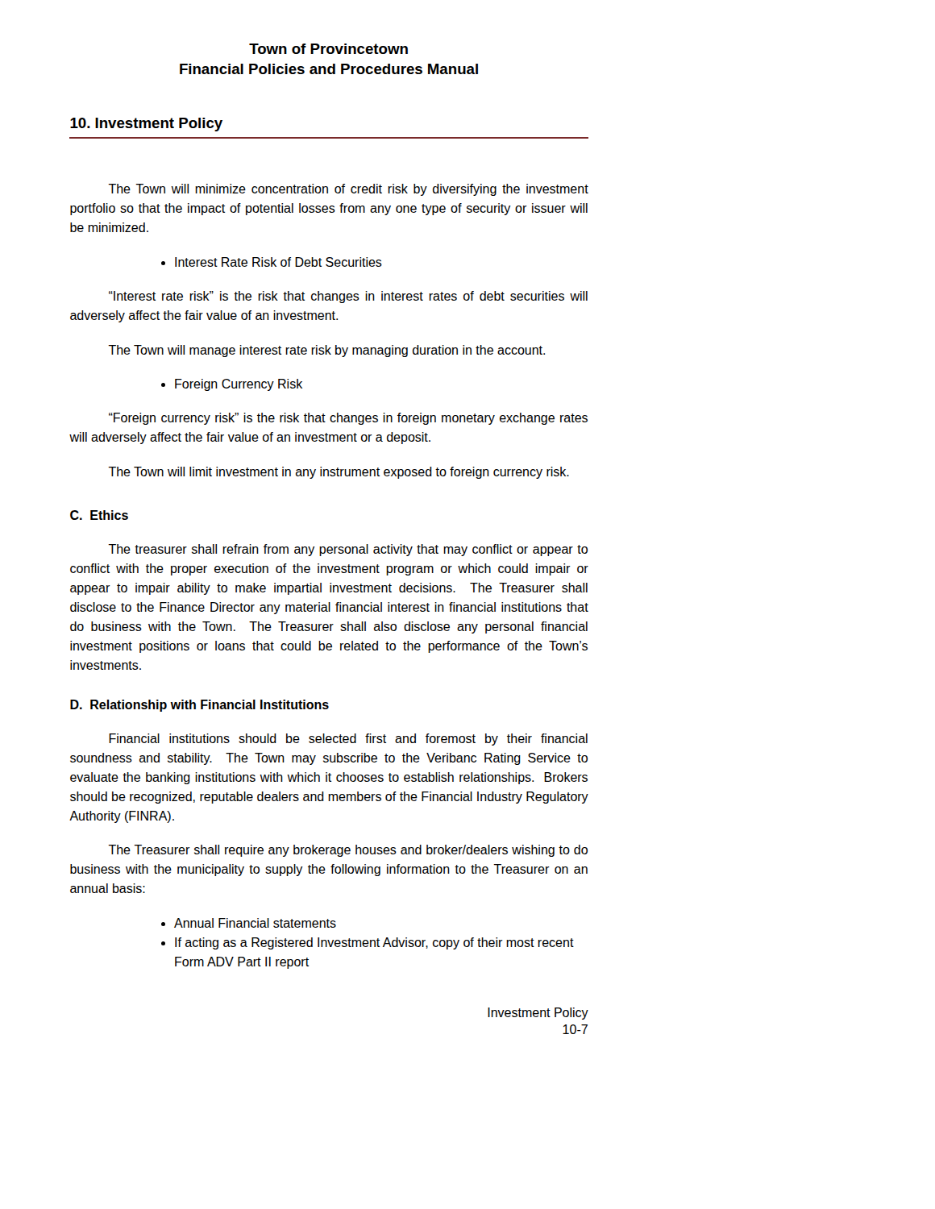Town of Provincetown
Financial Policies and Procedures Manual
10. Investment Policy
The Town will minimize concentration of credit risk by diversifying the investment portfolio so that the impact of potential losses from any one type of security or issuer will be minimized.
Interest Rate Risk of Debt Securities
“Interest rate risk” is the risk that changes in interest rates of debt securities will adversely affect the fair value of an investment.
The Town will manage interest rate risk by managing duration in the account.
Foreign Currency Risk
“Foreign currency risk” is the risk that changes in foreign monetary exchange rates will adversely affect the fair value of an investment or a deposit.
The Town will limit investment in any instrument exposed to foreign currency risk.
C. Ethics
The treasurer shall refrain from any personal activity that may conflict or appear to conflict with the proper execution of the investment program or which could impair or appear to impair ability to make impartial investment decisions. The Treasurer shall disclose to the Finance Director any material financial interest in financial institutions that do business with the Town. The Treasurer shall also disclose any personal financial investment positions or loans that could be related to the performance of the Town’s investments.
D. Relationship with Financial Institutions
Financial institutions should be selected first and foremost by their financial soundness and stability. The Town may subscribe to the Veribanc Rating Service to evaluate the banking institutions with which it chooses to establish relationships. Brokers should be recognized, reputable dealers and members of the Financial Industry Regulatory Authority (FINRA).
The Treasurer shall require any brokerage houses and broker/dealers wishing to do business with the municipality to supply the following information to the Treasurer on an annual basis:
Annual Financial statements
If acting as a Registered Investment Advisor, copy of their most recent Form ADV Part II report
Investment Policy
10-7